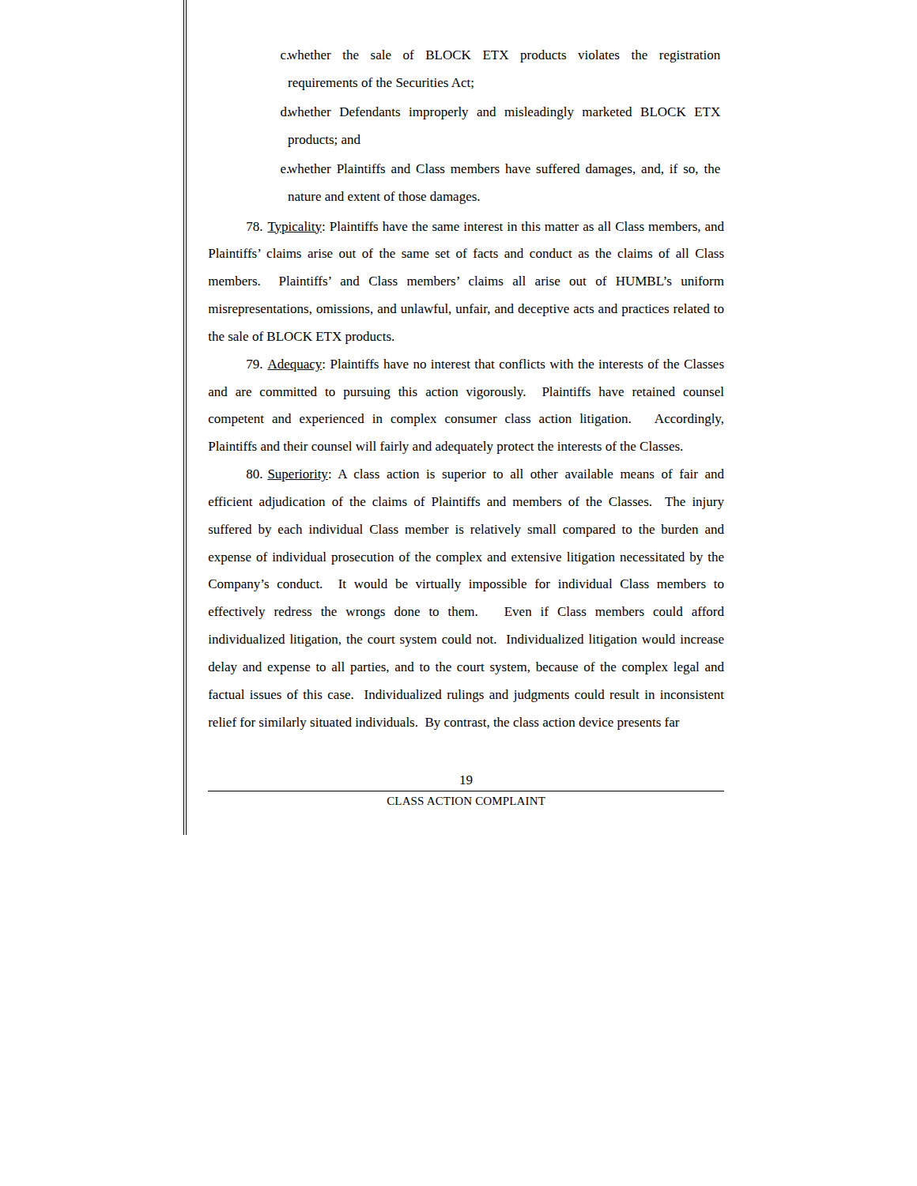c. whether the sale of BLOCK ETX products violates the registration requirements of the Securities Act;
d. whether Defendants improperly and misleadingly marketed BLOCK ETX products; and
e. whether Plaintiffs and Class members have suffered damages, and, if so, the nature and extent of those damages.
78. Typicality: Plaintiffs have the same interest in this matter as all Class members, and Plaintiffs’ claims arise out of the same set of facts and conduct as the claims of all Class members. Plaintiffs’ and Class members’ claims all arise out of HUMBL’s uniform misrepresentations, omissions, and unlawful, unfair, and deceptive acts and practices related to the sale of BLOCK ETX products.
79. Adequacy: Plaintiffs have no interest that conflicts with the interests of the Classes and are committed to pursuing this action vigorously. Plaintiffs have retained counsel competent and experienced in complex consumer class action litigation. Accordingly, Plaintiffs and their counsel will fairly and adequately protect the interests of the Classes.
80. Superiority: A class action is superior to all other available means of fair and efficient adjudication of the claims of Plaintiffs and members of the Classes. The injury suffered by each individual Class member is relatively small compared to the burden and expense of individual prosecution of the complex and extensive litigation necessitated by the Company’s conduct. It would be virtually impossible for individual Class members to effectively redress the wrongs done to them. Even if Class members could afford individualized litigation, the court system could not. Individualized litigation would increase delay and expense to all parties, and to the court system, because of the complex legal and factual issues of this case. Individualized rulings and judgments could result in inconsistent relief for similarly situated individuals. By contrast, the class action device presents far
19
CLASS ACTION COMPLAINT